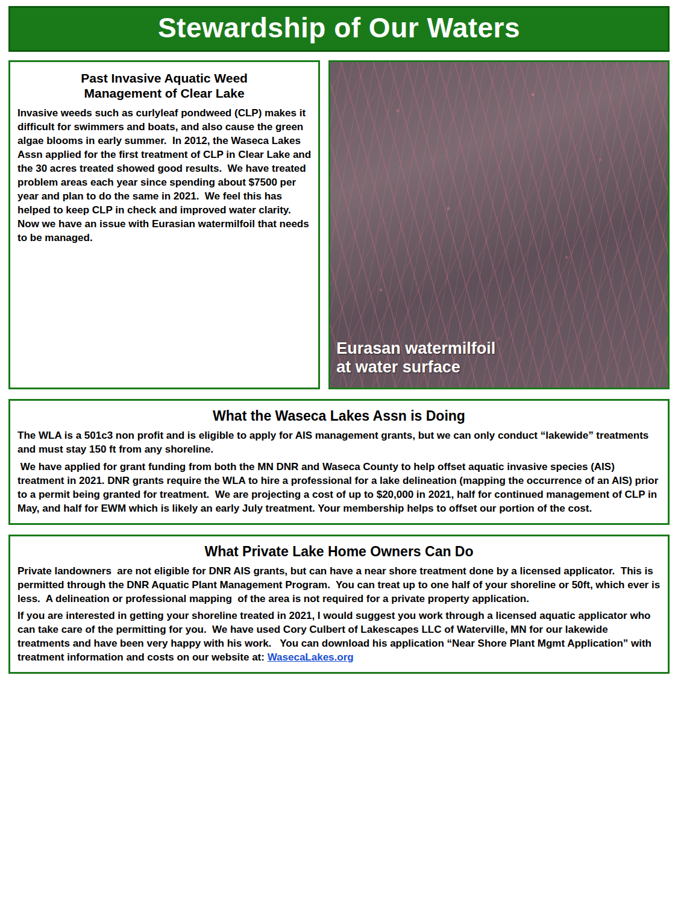Stewardship of Our Waters
Past Invasive Aquatic Weed
Management of Clear Lake
Invasive weeds such as curlyleaf pondweed (CLP) makes it difficult for swimmers and boats, and also cause the green algae blooms in early summer. In 2012, the Waseca Lakes Assn applied for the first treatment of CLP in Clear Lake and the 30 acres treated showed good results. We have treated problem areas each year since spending about $7500 per year and plan to do the same in 2021. We feel this has helped to keep CLP in check and improved water clarity. Now we have an issue with Eurasian watermilfoil that needs to be managed.
Eurasan watermilfoil
at water surface
What the Waseca Lakes Assn is Doing
The WLA is a 501c3 non profit and is eligible to apply for AIS management grants, but we can only conduct “lakewide” treatments and must stay 150 ft from any shoreline.
We have applied for grant funding from both the MN DNR and Waseca County to help offset aquatic invasive species (AIS) treatment in 2021. DNR grants require the WLA to hire a professional for a lake delineation (mapping the occurrence of an AIS) prior to a permit being granted for treatment. We are projecting a cost of up to $20,000 in 2021, half for continued management of CLP in May, and half for EWM which is likely an early July treatment. Your membership helps to offset our portion of the cost.
What Private Lake Home Owners Can Do
Private landowners are not eligible for DNR AIS grants, but can have a near shore treatment done by a licensed applicator. This is permitted through the DNR Aquatic Plant Management Program. You can treat up to one half of your shoreline or 50ft, which ever is less. A delineation or professional mapping of the area is not required for a private property application.
If you are interested in getting your shoreline treated in 2021, I would suggest you work through a licensed aquatic applicator who can take care of the permitting for you. We have used Cory Culbert of Lakescapes LLC of Waterville, MN for our lakewide treatments and have been very happy with his work. You can download his application “Near Shore Plant Mgmt Application” with treatment information and costs on our website at: WasecaLakes.org